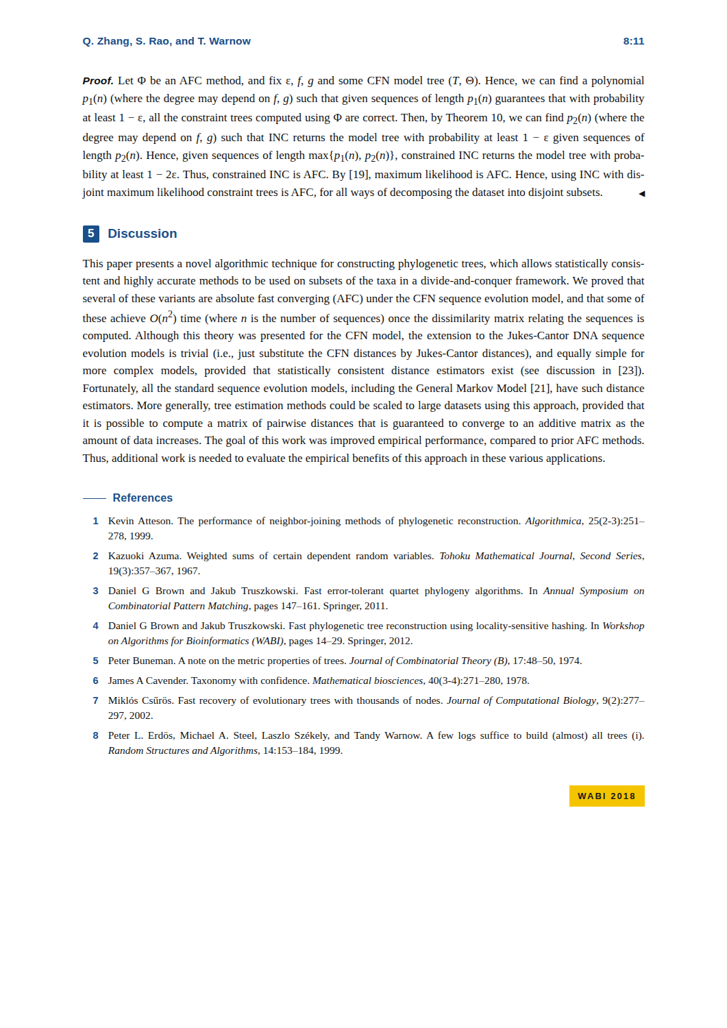Q. Zhang, S. Rao, and T. Warnow 8:11
Proof. Let Φ be an AFC method, and fix ε, f, g and some CFN model tree (T, Θ). Hence, we can find a polynomial p1(n) (where the degree may depend on f, g) such that given sequences of length p1(n) guarantees that with probability at least 1 − ε, all the constraint trees computed using Φ are correct. Then, by Theorem 10, we can find p2(n) (where the degree may depend on f, g) such that INC returns the model tree with probability at least 1 − ε given sequences of length p2(n). Hence, given sequences of length max{p1(n), p2(n)}, constrained INC returns the model tree with probability at least 1 − 2ε. Thus, constrained INC is AFC. By [19], maximum likelihood is AFC. Hence, using INC with disjoint maximum likelihood constraint trees is AFC, for all ways of decomposing the dataset into disjoint subsets.
5 Discussion
This paper presents a novel algorithmic technique for constructing phylogenetic trees, which allows statistically consistent and highly accurate methods to be used on subsets of the taxa in a divide-and-conquer framework. We proved that several of these variants are absolute fast converging (AFC) under the CFN sequence evolution model, and that some of these achieve O(n2) time (where n is the number of sequences) once the dissimilarity matrix relating the sequences is computed. Although this theory was presented for the CFN model, the extension to the Jukes-Cantor DNA sequence evolution models is trivial (i.e., just substitute the CFN distances by Jukes-Cantor distances), and equally simple for more complex models, provided that statistically consistent distance estimators exist (see discussion in [23]). Fortunately, all the standard sequence evolution models, including the General Markov Model [21], have such distance estimators. More generally, tree estimation methods could be scaled to large datasets using this approach, provided that it is possible to compute a matrix of pairwise distances that is guaranteed to converge to an additive matrix as the amount of data increases. The goal of this work was improved empirical performance, compared to prior AFC methods. Thus, additional work is needed to evaluate the empirical benefits of this approach in these various applications.
References
1 Kevin Atteson. The performance of neighbor-joining methods of phylogenetic reconstruction. Algorithmica, 25(2-3):251–278, 1999.
2 Kazuoki Azuma. Weighted sums of certain dependent random variables. Tohoku Mathematical Journal, Second Series, 19(3):357–367, 1967.
3 Daniel G Brown and Jakub Truszkowski. Fast error-tolerant quartet phylogeny algorithms. In Annual Symposium on Combinatorial Pattern Matching, pages 147–161. Springer, 2011.
4 Daniel G Brown and Jakub Truszkowski. Fast phylogenetic tree reconstruction using locality-sensitive hashing. In Workshop on Algorithms for Bioinformatics (WABI), pages 14–29. Springer, 2012.
5 Peter Buneman. A note on the metric properties of trees. Journal of Combinatorial Theory (B), 17:48–50, 1974.
6 James A Cavender. Taxonomy with confidence. Mathematical biosciences, 40(3-4):271–280, 1978.
7 Miklós Csűrös. Fast recovery of evolutionary trees with thousands of nodes. Journal of Computational Biology, 9(2):277–297, 2002.
8 Peter L. Erdös, Michael A. Steel, Laszlo Székely, and Tandy Warnow. A few logs suffice to build (almost) all trees (i). Random Structures and Algorithms, 14:153–184, 1999.
WABI 2018